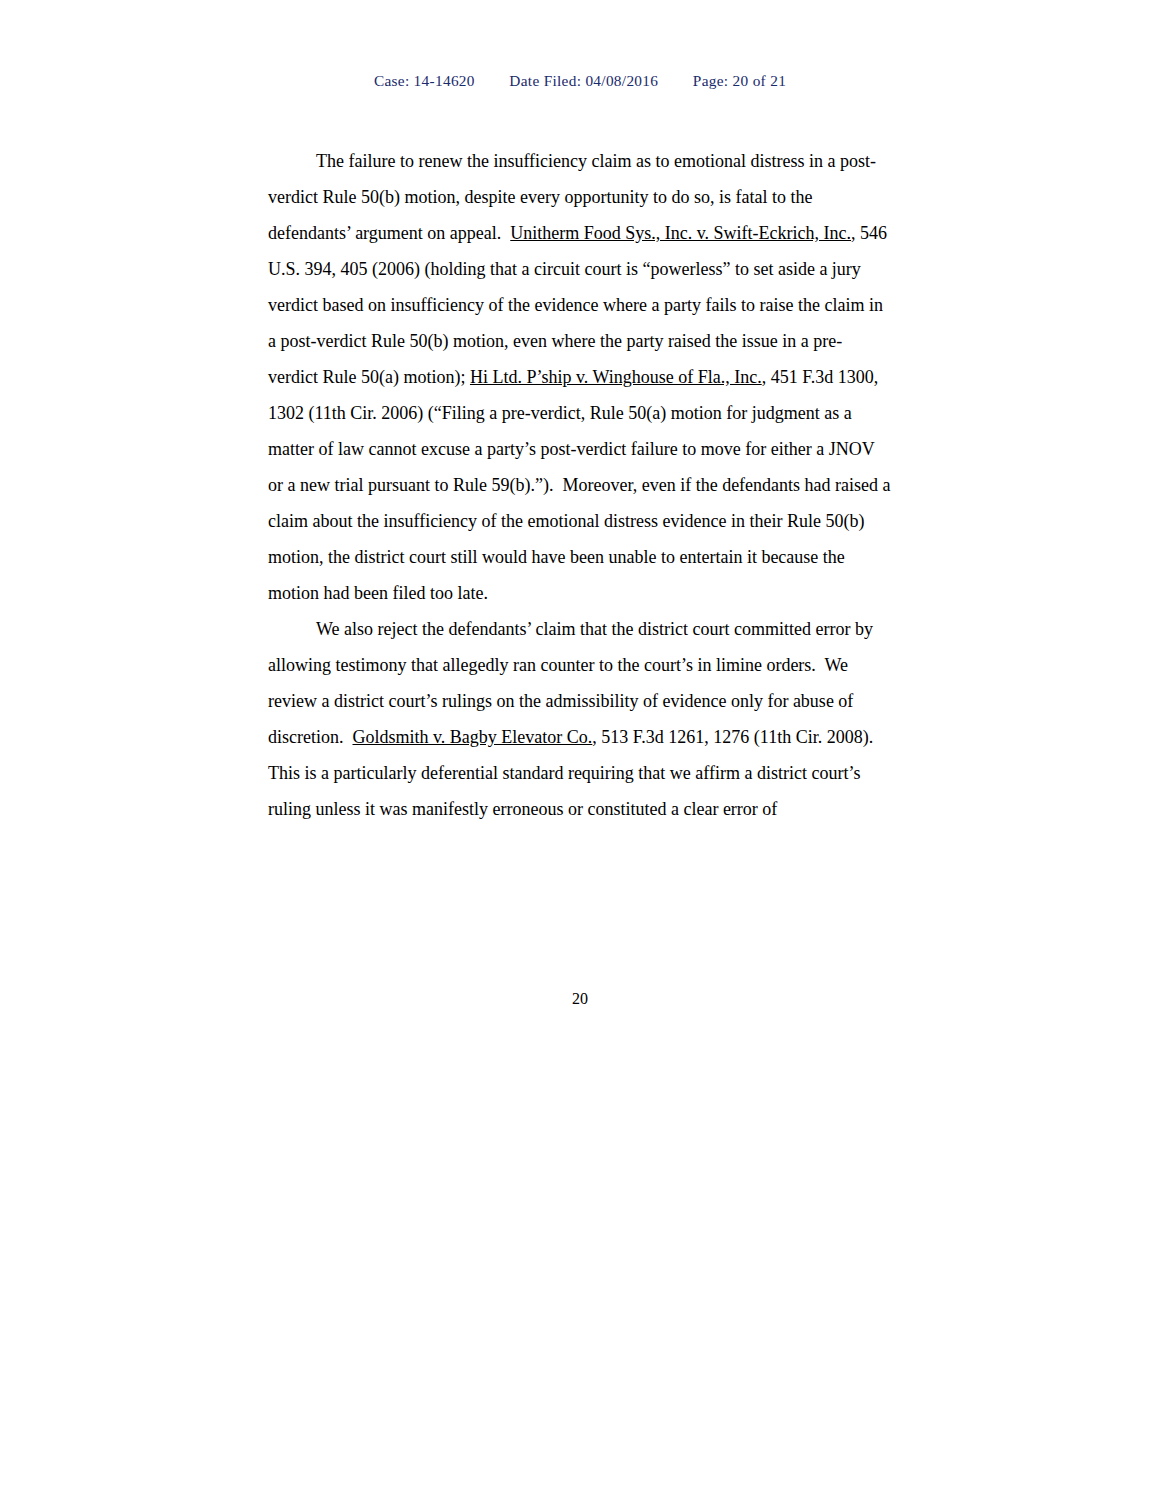Case: 14-14620 Date Filed: 04/08/2016 Page: 20 of 21
The failure to renew the insufficiency claim as to emotional distress in a post-verdict Rule 50(b) motion, despite every opportunity to do so, is fatal to the defendants’ argument on appeal. Unitherm Food Sys., Inc. v. Swift-Eckrich, Inc., 546 U.S. 394, 405 (2006) (holding that a circuit court is “powerless” to set aside a jury verdict based on insufficiency of the evidence where a party fails to raise the claim in a post-verdict Rule 50(b) motion, even where the party raised the issue in a pre-verdict Rule 50(a) motion); Hi Ltd. P’ship v. Winghouse of Fla., Inc., 451 F.3d 1300, 1302 (11th Cir. 2006) (“Filing a pre-verdict, Rule 50(a) motion for judgment as a matter of law cannot excuse a party’s post-verdict failure to move for either a JNOV or a new trial pursuant to Rule 59(b).”). Moreover, even if the defendants had raised a claim about the insufficiency of the emotional distress evidence in their Rule 50(b) motion, the district court still would have been unable to entertain it because the motion had been filed too late.
We also reject the defendants’ claim that the district court committed error by allowing testimony that allegedly ran counter to the court’s in limine orders. We review a district court’s rulings on the admissibility of evidence only for abuse of discretion. Goldsmith v. Bagby Elevator Co., 513 F.3d 1261, 1276 (11th Cir. 2008). This is a particularly deferential standard requiring that we affirm a district court’s ruling unless it was manifestly erroneous or constituted a clear error of
20